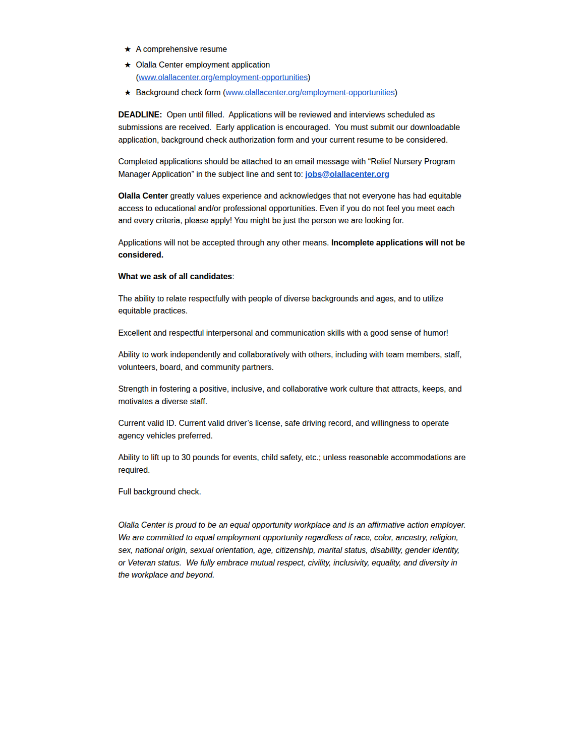A comprehensive resume
Olalla Center employment application
(www.olallacenter.org/employment-opportunities)
Background check form (www.olallacenter.org/employment-opportunities)
DEADLINE: Open until filled. Applications will be reviewed and interviews scheduled as submissions are received. Early application is encouraged. You must submit our downloadable application, background check authorization form and your current resume to be considered.
Completed applications should be attached to an email message with “Relief Nursery Program Manager Application” in the subject line and sent to: jobs@olallacenter.org
Olalla Center greatly values experience and acknowledges that not everyone has had equitable access to educational and/or professional opportunities. Even if you do not feel you meet each and every criteria, please apply! You might be just the person we are looking for.
Applications will not be accepted through any other means. Incomplete applications will not be considered.
What we ask of all candidates:
The ability to relate respectfully with people of diverse backgrounds and ages, and to utilize equitable practices.
Excellent and respectful interpersonal and communication skills with a good sense of humor!
Ability to work independently and collaboratively with others, including with team members, staff, volunteers, board, and community partners.
Strength in fostering a positive, inclusive, and collaborative work culture that attracts, keeps, and motivates a diverse staff.
Current valid ID. Current valid driver’s license, safe driving record, and willingness to operate agency vehicles preferred.
Ability to lift up to 30 pounds for events, child safety, etc.; unless reasonable accommodations are required.
Full background check.
Olalla Center is proud to be an equal opportunity workplace and is an affirmative action employer. We are committed to equal employment opportunity regardless of race, color, ancestry, religion, sex, national origin, sexual orientation, age, citizenship, marital status, disability, gender identity, or Veteran status. We fully embrace mutual respect, civility, inclusivity, equality, and diversity in the workplace and beyond.